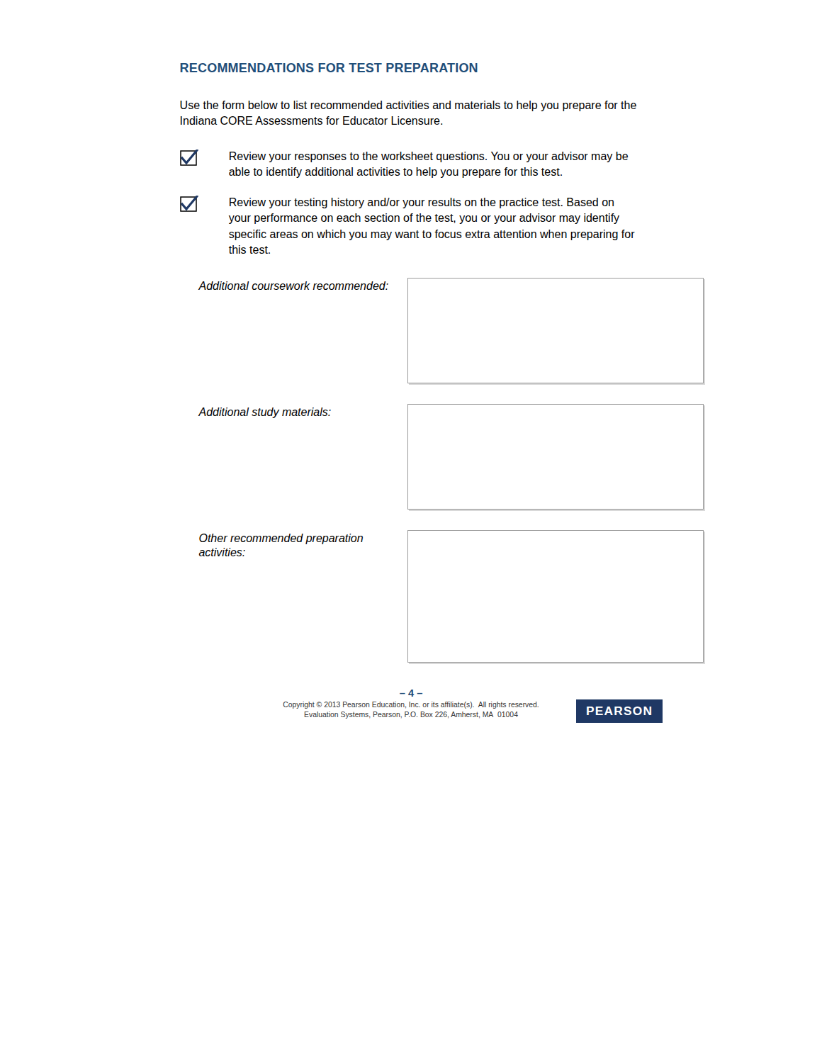RECOMMENDATIONS FOR TEST PREPARATION
Use the form below to list recommended activities and materials to help you prepare for the
Indiana CORE Assessments for Educator Licensure.
Review your responses to the worksheet questions. You or your advisor may be able to identify additional activities to help you prepare for this test.
Review your testing history and/or your results on the practice test. Based on your performance on each section of the test, you or your advisor may identify specific areas on which you may want to focus extra attention when preparing for this test.
Additional coursework recommended:
Additional study materials:
Other recommended preparation activities:
– 4 –
Copyright © 2013 Pearson Education, Inc. or its affiliate(s). All rights reserved.
Evaluation Systems, Pearson, P.O. Box 226, Amherst, MA 01004
PEARSON